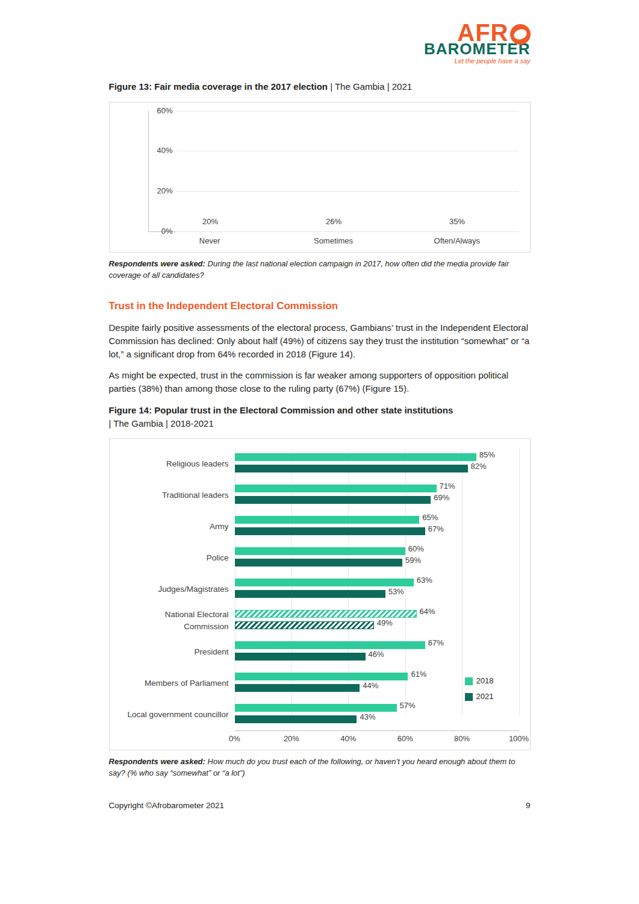AFR BAROMETER Let the people have a say
Figure 13: Fair media coverage in the 2017 election | The Gambia | 2021
60%
40%
20%
0%
20%
26%
35%
Never Sometimes Often/Always
Respondents were asked: During the last national election campaign in 2017, how often did the media provide fair coverage of all candidates?
Trust in the Independent Electoral Commission
Despite fairly positive assessments of the electoral process, Gambians’ trust in the Independent Electoral Commission has declined: Only about half (49%) of citizens say they trust the institution “somewhat” or “a lot,” a significant drop from 64% recorded in 2018 (Figure 14).
As might be expected, trust in the commission is far weaker among supporters of opposition political parties (38%) than among those close to the ruling party (67%) (Figure 15).
Figure 14: Popular trust in the Electoral Commission and other state institutions
| The Gambia | 2018-2021
Religious leaders
85%
82%
Traditional leaders
71%
69%
Army
65%
67%
Police
60%
59%
Judges/Magistrates
63%
53%
National Electoral Commission
64%
49%
President
67%
46%
Members of Parliament
61%
44%
Local government councillor
57%
43%
2018
2021
0% 20% 40% 60% 80% 100%
Respondents were asked: How much do you trust each of the following, or haven’t you heard enough about them to say? (% who say “somewhat” or “a lot”)
Copyright ©Afrobarometer 2021 9